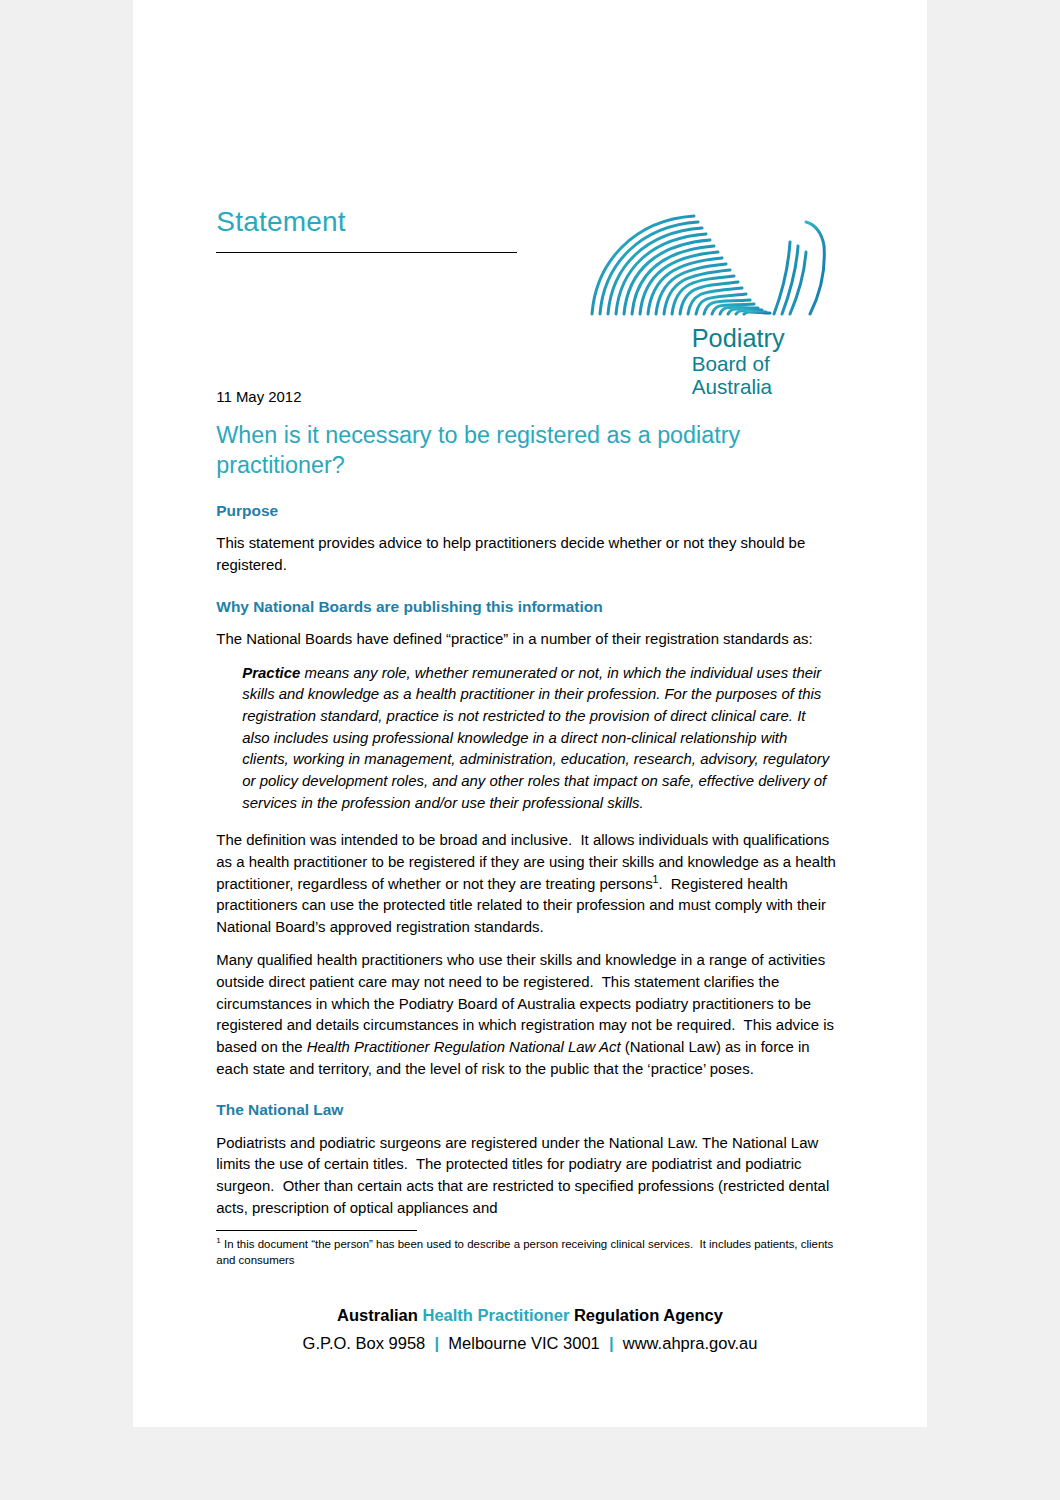Podiatry
Board of
Australia
Statement
11 May 2012
When is it necessary to be registered as a podiatry practitioner?
Purpose
This statement provides advice to help practitioners decide whether or not they should be registered.
Why National Boards are publishing this information
The National Boards have defined “practice” in a number of their registration standards as:
Practice means any role, whether remunerated or not, in which the individual uses their skills and knowledge as a health practitioner in their profession. For the purposes of this registration standard, practice is not restricted to the provision of direct clinical care. It also includes using professional knowledge in a direct non-clinical relationship with clients, working in management, administration, education, research, advisory, regulatory or policy development roles, and any other roles that impact on safe, effective delivery of services in the profession and/or use their professional skills.
The definition was intended to be broad and inclusive. It allows individuals with qualifications as a health practitioner to be registered if they are using their skills and knowledge as a health practitioner, regardless of whether or not they are treating persons1. Registered health practitioners can use the protected title related to their profession and must comply with their National Board’s approved registration standards.
Many qualified health practitioners who use their skills and knowledge in a range of activities outside direct patient care may not need to be registered. This statement clarifies the circumstances in which the Podiatry Board of Australia expects podiatry practitioners to be registered and details circumstances in which registration may not be required. This advice is based on the Health Practitioner Regulation National Law Act (National Law) as in force in each state and territory, and the level of risk to the public that the ‘practice’ poses.
The National Law
Podiatrists and podiatric surgeons are registered under the National Law. The National Law limits the use of certain titles. The protected titles for podiatry are podiatrist and podiatric surgeon. Other than certain acts that are restricted to specified professions (restricted dental acts, prescription of optical appliances and
1 In this document “the person” has been used to describe a person receiving clinical services. It includes patients, clients and consumers
Australian Health Practitioner Regulation Agency
G.P.O. Box 9958 | Melbourne VIC 3001 | www.ahpra.gov.au